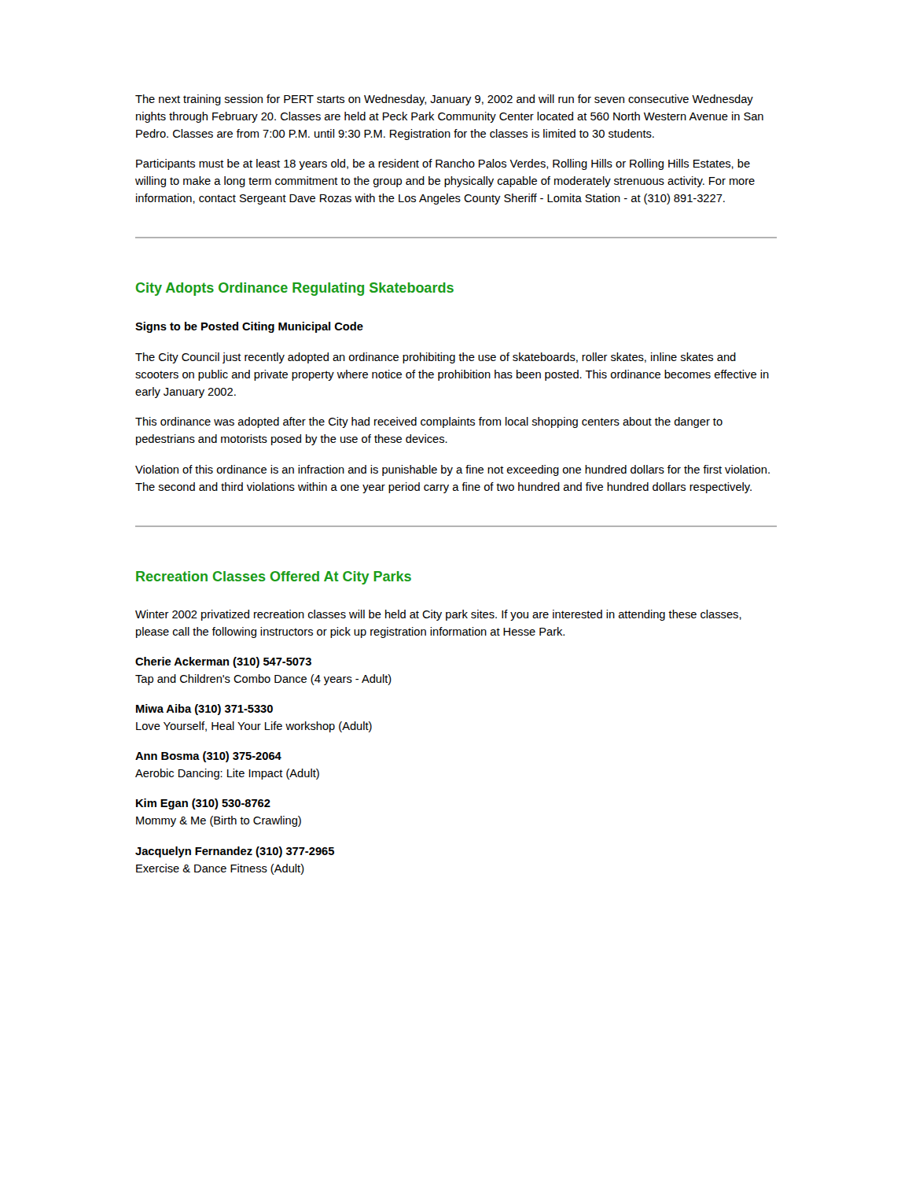The next training session for PERT starts on Wednesday, January 9, 2002 and will run for seven consecutive Wednesday nights through February 20. Classes are held at Peck Park Community Center located at 560 North Western Avenue in San Pedro. Classes are from 7:00 P.M. until 9:30 P.M. Registration for the classes is limited to 30 students.
Participants must be at least 18 years old, be a resident of Rancho Palos Verdes, Rolling Hills or Rolling Hills Estates, be willing to make a long term commitment to the group and be physically capable of moderately strenuous activity. For more information, contact Sergeant Dave Rozas with the Los Angeles County Sheriff - Lomita Station - at (310) 891-3227.
City Adopts Ordinance Regulating Skateboards
Signs to be Posted Citing Municipal Code
The City Council just recently adopted an ordinance prohibiting the use of skateboards, roller skates, inline skates and scooters on public and private property where notice of the prohibition has been posted. This ordinance becomes effective in early January 2002.
This ordinance was adopted after the City had received complaints from local shopping centers about the danger to pedestrians and motorists posed by the use of these devices.
Violation of this ordinance is an infraction and is punishable by a fine not exceeding one hundred dollars for the first violation. The second and third violations within a one year period carry a fine of two hundred and five hundred dollars respectively.
Recreation Classes Offered At City Parks
Winter 2002 privatized recreation classes will be held at City park sites. If you are interested in attending these classes, please call the following instructors or pick up registration information at Hesse Park.
Cherie Ackerman (310) 547-5073 Tap and Children's Combo Dance (4 years - Adult)
Miwa Aiba (310) 371-5330 Love Yourself, Heal Your Life workshop (Adult)
Ann Bosma (310) 375-2064 Aerobic Dancing: Lite Impact (Adult)
Kim Egan (310) 530-8762 Mommy & Me (Birth to Crawling)
Jacquelyn Fernandez (310) 377-2965 Exercise & Dance Fitness (Adult)